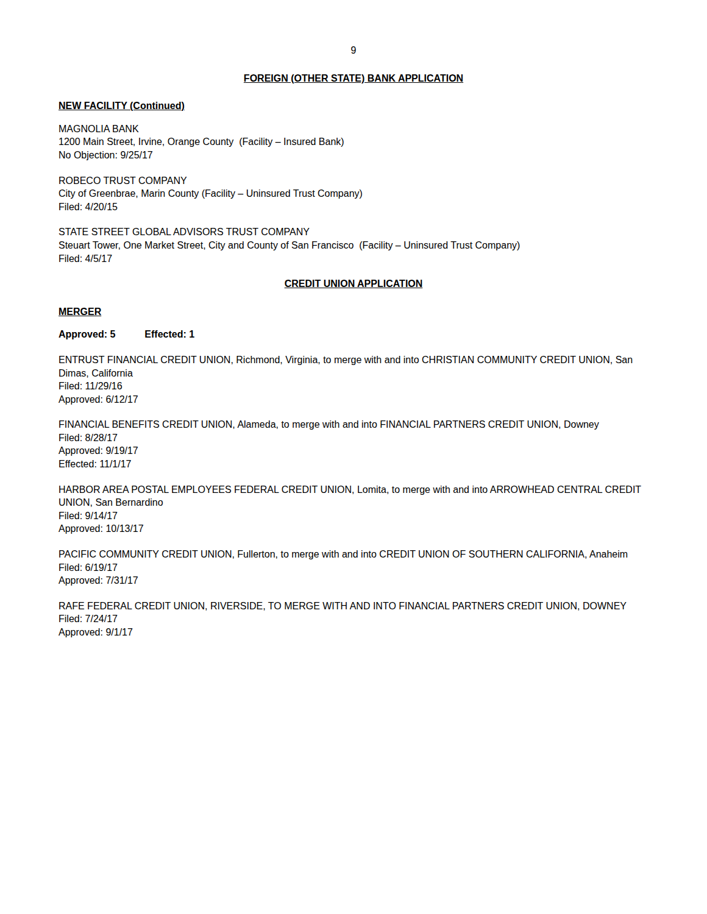9
FOREIGN (OTHER STATE) BANK APPLICATION
NEW FACILITY (Continued)
MAGNOLIA BANK
1200 Main Street, Irvine, Orange County (Facility – Insured Bank)
No Objection: 9/25/17
ROBECO TRUST COMPANY
City of Greenbrae, Marin County (Facility – Uninsured Trust Company)
Filed: 4/20/15
STATE STREET GLOBAL ADVISORS TRUST COMPANY
Steuart Tower, One Market Street, City and County of San Francisco (Facility – Uninsured Trust Company)
Filed: 4/5/17
CREDIT UNION APPLICATION
MERGER
Approved: 5 Effected: 1
ENTRUST FINANCIAL CREDIT UNION, Richmond, Virginia, to merge with and into CHRISTIAN COMMUNITY CREDIT UNION, San Dimas, California
Filed: 11/29/16
Approved: 6/12/17
FINANCIAL BENEFITS CREDIT UNION, Alameda, to merge with and into FINANCIAL PARTNERS CREDIT UNION, Downey
Filed: 8/28/17
Approved: 9/19/17
Effected: 11/1/17
HARBOR AREA POSTAL EMPLOYEES FEDERAL CREDIT UNION, Lomita, to merge with and into ARROWHEAD CENTRAL CREDIT UNION, San Bernardino
Filed: 9/14/17
Approved: 10/13/17
PACIFIC COMMUNITY CREDIT UNION, Fullerton, to merge with and into CREDIT UNION OF SOUTHERN CALIFORNIA, Anaheim
Filed: 6/19/17
Approved: 7/31/17
RAFE FEDERAL CREDIT UNION, RIVERSIDE, TO MERGE WITH AND INTO FINANCIAL PARTNERS CREDIT UNION, DOWNEY
Filed: 7/24/17
Approved: 9/1/17